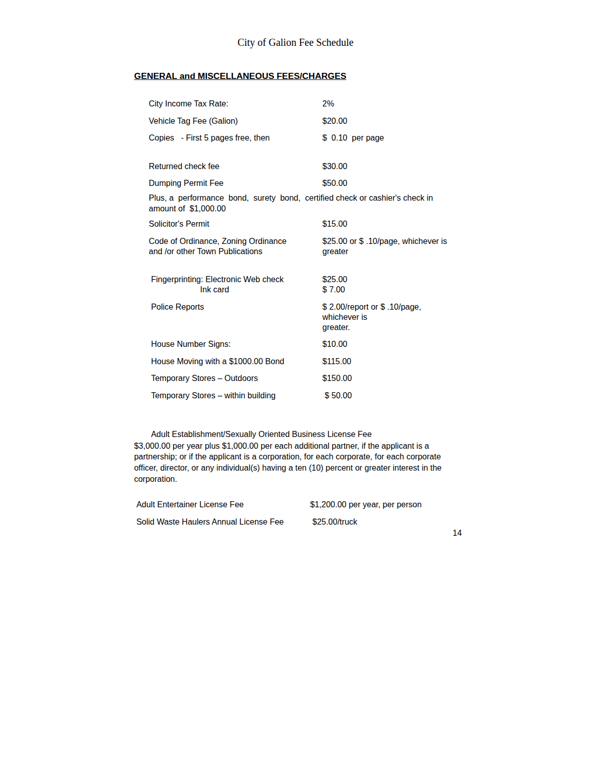City of Galion Fee Schedule
GENERAL and MISCELLANEOUS FEES/CHARGES
| City Income Tax Rate: | 2% |
| Vehicle Tag Fee (Galion) | $20.00 |
| Copies - First 5 pages free, then | $ 0.10 per page |
| Returned check fee | $30.00 |
| Dumping Permit Fee | $50.00 |
Plus, a performance bond, surety bond, certified check or cashier's check in amount of $1,000.00
| Solicitor's Permit | $15.00 |
| Code of Ordinance, Zoning Ordinance and /or other Town Publications | $25.00 or $ .10/page, whichever is greater |
| Fingerprinting: Electronic Web check Ink card | $25.00 $ 7.00 |
| Police Reports | $ 2.00/report or $ .10/page, whichever is greater. |
| House Number Signs: | $10.00 |
| House Moving with a $1000.00 Bond | $115.00 |
| Temporary Stores – Outdoors | $150.00 |
| Temporary Stores – within building | $ 50.00 |
Adult Establishment/Sexually Oriented Business License Fee
$3,000.00 per year plus $1,000.00 per each additional partner, if the applicant is a partnership; or if the applicant is a corporation, for each corporate, for each corporate officer, director, or any individual(s) having a ten (10) percent or greater interest in the corporation.
| Adult Entertainer License Fee | $1,200.00 per year, per person |
| Solid Waste Haulers Annual License Fee | $25.00/truck |
14